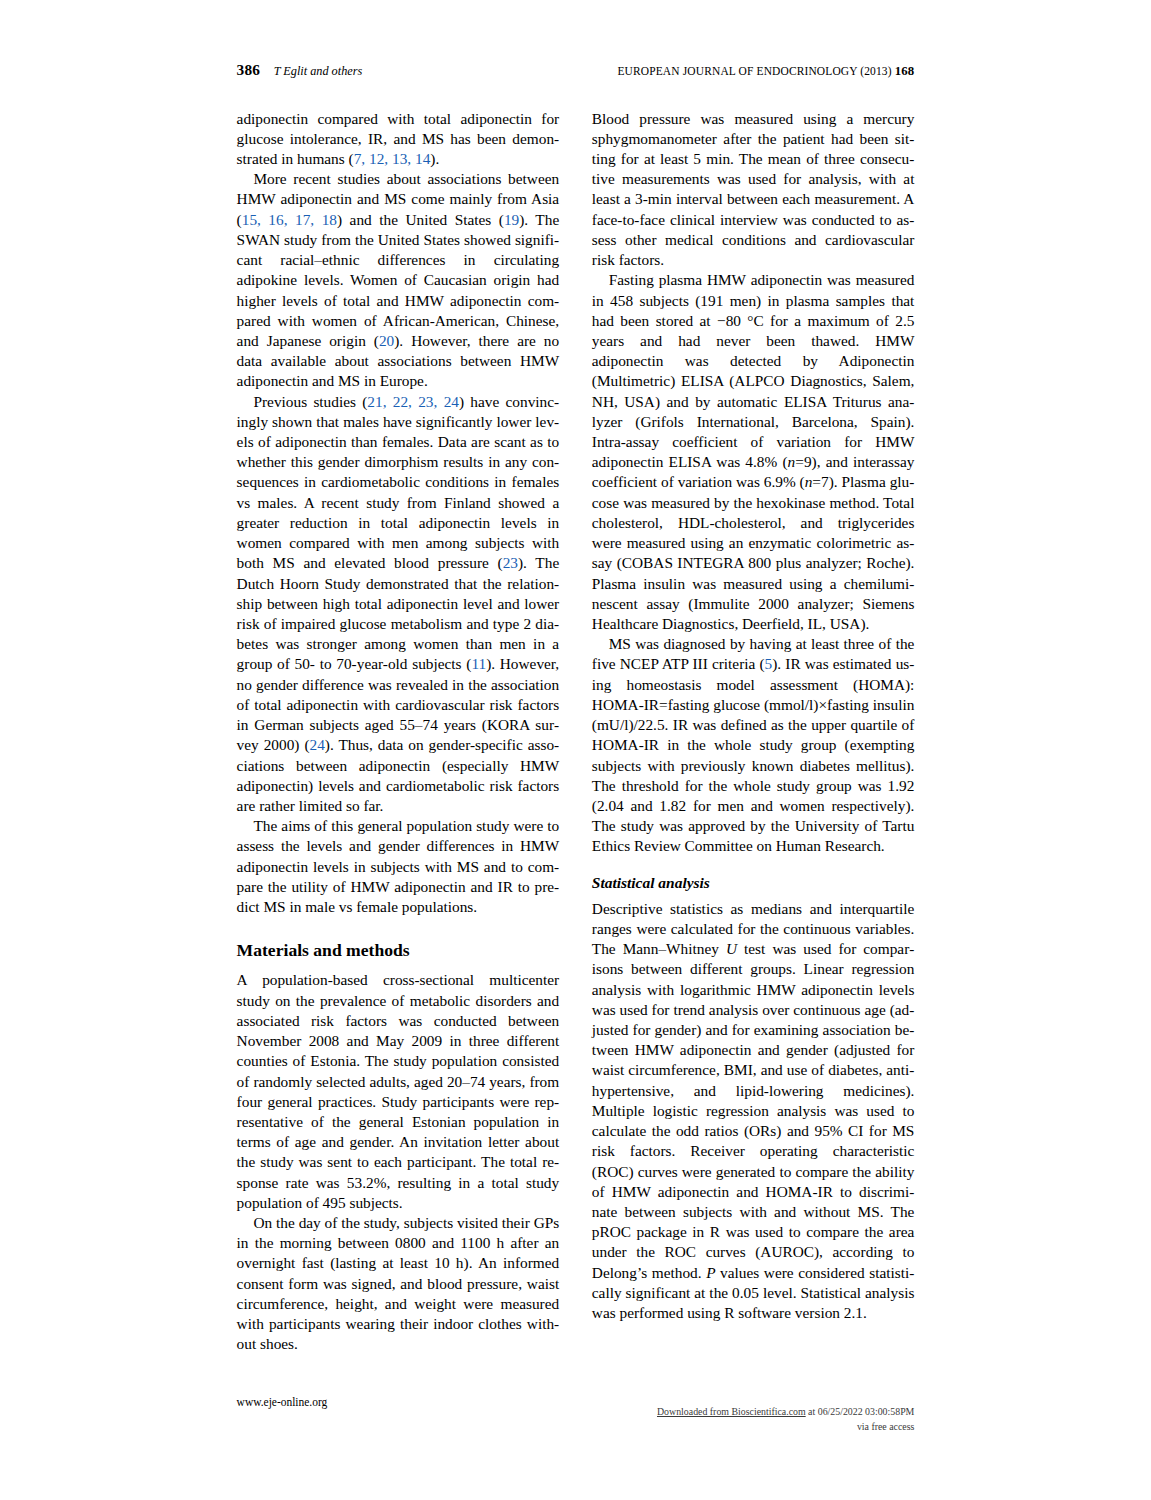386 T Eglit and others
European Journal of Endocrinology (2013) 168
adiponectin compared with total adiponectin for glucose intolerance, IR, and MS has been demonstrated in humans (7, 12, 13, 14).
More recent studies about associations between HMW adiponectin and MS come mainly from Asia (15, 16, 17, 18) and the United States (19). The SWAN study from the United States showed significant racial–ethnic differences in circulating adipokine levels. Women of Caucasian origin had higher levels of total and HMW adiponectin compared with women of African-American, Chinese, and Japanese origin (20). However, there are no data available about associations between HMW adiponectin and MS in Europe.
Previous studies (21, 22, 23, 24) have convincingly shown that males have significantly lower levels of adiponectin than females. Data are scant as to whether this gender dimorphism results in any consequences in cardiometabolic conditions in females vs males. A recent study from Finland showed a greater reduction in total adiponectin levels in women compared with men among subjects with both MS and elevated blood pressure (23). The Dutch Hoorn Study demonstrated that the relationship between high total adiponectin level and lower risk of impaired glucose metabolism and type 2 diabetes was stronger among women than men in a group of 50- to 70-year-old subjects (11). However, no gender difference was revealed in the association of total adiponectin with cardiovascular risk factors in German subjects aged 55–74 years (KORA survey 2000) (24). Thus, data on gender-specific associations between adiponectin (especially HMW adiponectin) levels and cardiometabolic risk factors are rather limited so far.
The aims of this general population study were to assess the levels and gender differences in HMW adiponectin levels in subjects with MS and to compare the utility of HMW adiponectin and IR to predict MS in male vs female populations.
Materials and methods
A population-based cross-sectional multicenter study on the prevalence of metabolic disorders and associated risk factors was conducted between November 2008 and May 2009 in three different counties of Estonia. The study population consisted of randomly selected adults, aged 20–74 years, from four general practices. Study participants were representative of the general Estonian population in terms of age and gender. An invitation letter about the study was sent to each participant. The total response rate was 53.2%, resulting in a total study population of 495 subjects.
On the day of the study, subjects visited their GPs in the morning between 0800 and 1100 h after an overnight fast (lasting at least 10 h). An informed consent form was signed, and blood pressure, waist circumference, height, and weight were measured with participants wearing their indoor clothes without shoes.
Blood pressure was measured using a mercury sphygmomanometer after the patient had been sitting for at least 5 min. The mean of three consecutive measurements was used for analysis, with at least a 3-min interval between each measurement. A face-to-face clinical interview was conducted to assess other medical conditions and cardiovascular risk factors.
Fasting plasma HMW adiponectin was measured in 458 subjects (191 men) in plasma samples that had been stored at −80 °C for a maximum of 2.5 years and had never been thawed. HMW adiponectin was detected by Adiponectin (Multimetric) ELISA (ALPCO Diagnostics, Salem, NH, USA) and by automatic ELISA Triturus analyzer (Grifols International, Barcelona, Spain). Intra-assay coefficient of variation for HMW adiponectin ELISA was 4.8% (n=9), and interassay coefficient of variation was 6.9% (n=7). Plasma glucose was measured by the hexokinase method. Total cholesterol, HDL-cholesterol, and triglycerides were measured using an enzymatic colorimetric assay (COBAS INTEGRA 800 plus analyzer; Roche). Plasma insulin was measured using a chemiluminescent assay (Immulite 2000 analyzer; Siemens Healthcare Diagnostics, Deerfield, IL, USA).
MS was diagnosed by having at least three of the five NCEP ATP III criteria (5). IR was estimated using homeostasis model assessment (HOMA): HOMA-IR=fasting glucose (mmol/l)×fasting insulin (mU/l)/22.5. IR was defined as the upper quartile of HOMA-IR in the whole study group (exempting subjects with previously known diabetes mellitus). The threshold for the whole study group was 1.92 (2.04 and 1.82 for men and women respectively). The study was approved by the University of Tartu Ethics Review Committee on Human Research.
Statistical analysis
Descriptive statistics as medians and interquartile ranges were calculated for the continuous variables. The Mann–Whitney U test was used for comparisons between different groups. Linear regression analysis with logarithmic HMW adiponectin levels was used for trend analysis over continuous age (adjusted for gender) and for examining association between HMW adiponectin and gender (adjusted for waist circumference, BMI, and use of diabetes, antihypertensive, and lipid-lowering medicines). Multiple logistic regression analysis was used to calculate the odd ratios (ORs) and 95% CI for MS risk factors. Receiver operating characteristic (ROC) curves were generated to compare the ability of HMW adiponectin and HOMA-IR to discriminate between subjects with and without MS. The pROC package in R was used to compare the area under the ROC curves (AUROC), according to Delong’s method. P values were considered statistically significant at the 0.05 level. Statistical analysis was performed using R software version 2.1.
www.eje-online.org
Downloaded from Bioscientifica.com at 06/25/2022 03:00:58PM
via free access